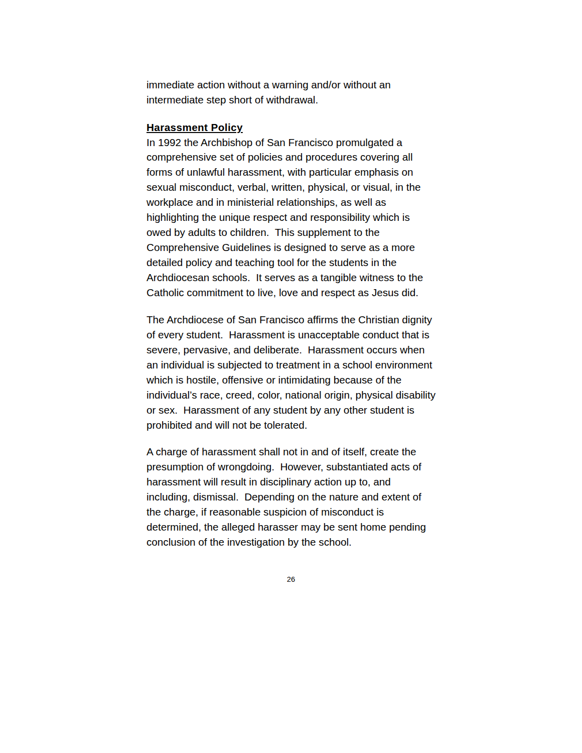immediate action without a warning and/or without an intermediate step short of withdrawal.
Harassment Policy
In 1992 the Archbishop of San Francisco promulgated a comprehensive set of policies and procedures covering all forms of unlawful harassment, with particular emphasis on sexual misconduct, verbal, written, physical, or visual, in the workplace and in ministerial relationships, as well as highlighting the unique respect and responsibility which is owed by adults to children. This supplement to the Comprehensive Guidelines is designed to serve as a more detailed policy and teaching tool for the students in the Archdiocesan schools. It serves as a tangible witness to the Catholic commitment to live, love and respect as Jesus did.
The Archdiocese of San Francisco affirms the Christian dignity of every student. Harassment is unacceptable conduct that is severe, pervasive, and deliberate. Harassment occurs when an individual is subjected to treatment in a school environment which is hostile, offensive or intimidating because of the individual’s race, creed, color, national origin, physical disability or sex. Harassment of any student by any other student is prohibited and will not be tolerated.
A charge of harassment shall not in and of itself, create the presumption of wrongdoing. However, substantiated acts of harassment will result in disciplinary action up to, and including, dismissal. Depending on the nature and extent of the charge, if reasonable suspicion of misconduct is determined, the alleged harasser may be sent home pending conclusion of the investigation by the school.
26